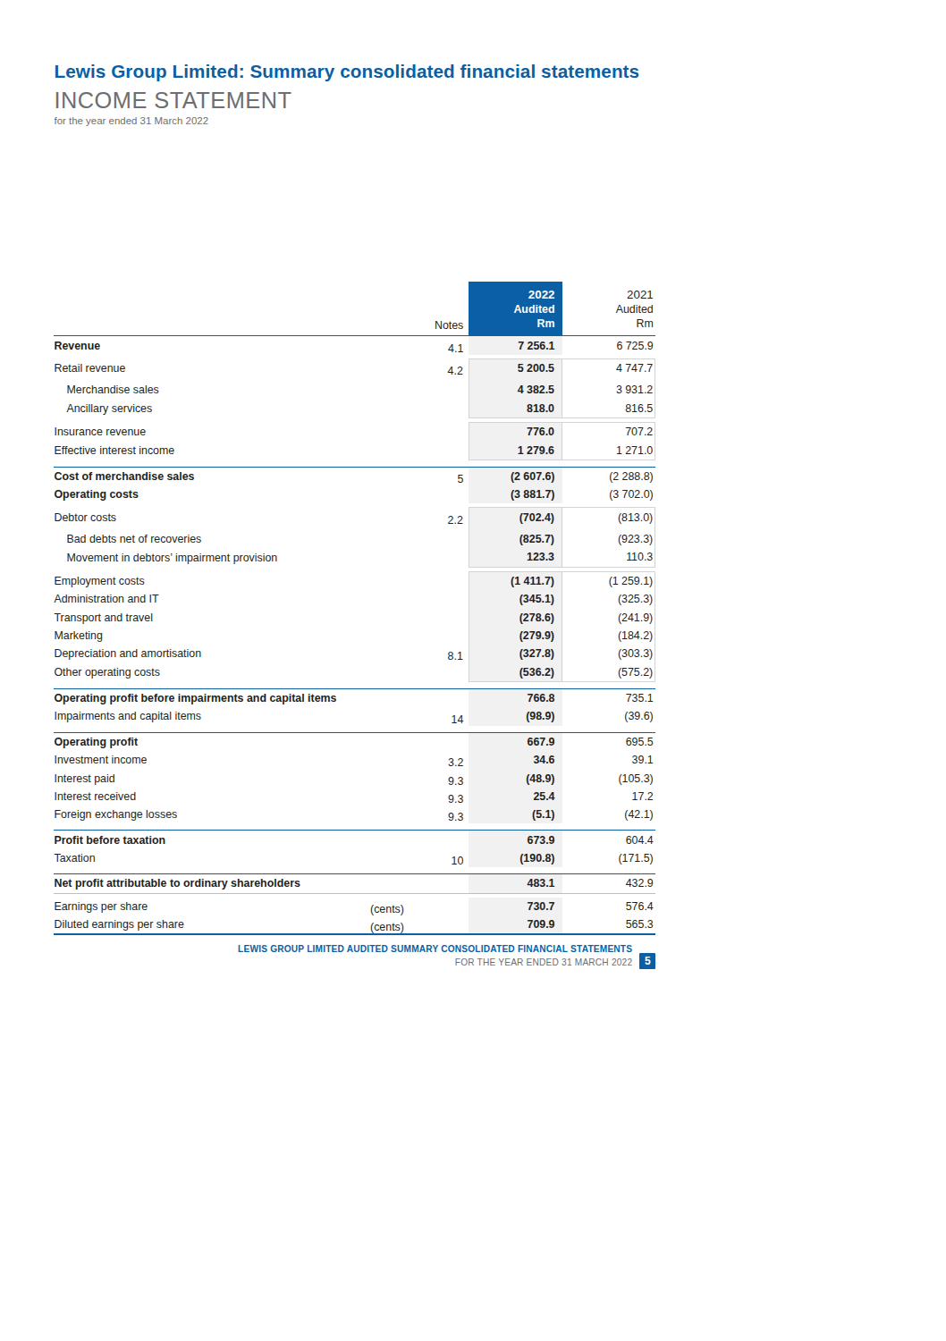Lewis Group Limited: Summary consolidated financial statements
Income statement
for the year ended 31 March 2022
| | | Notes | 2022 Audited Rm | 2021 Audited Rm |
| --- | --- | --- | --- | --- |
| Revenue | | 4.1 | 7 256.1 | 6 725.9 |
| Retail revenue | | 4.2 | 5 200.5 | 4 747.7 |
| Merchandise sales | | | 4 382.5 | 3 931.2 |
| Ancillary services | | | 818.0 | 816.5 |
| Insurance revenue | | | 776.0 | 707.2 |
| Effective interest income | | | 1 279.6 | 1 271.0 |
| Cost of merchandise sales | | 5 | (2 607.6) | (2 288.8) |
| Operating costs | | | (3 881.7) | (3 702.0) |
| Debtor costs | | 2.2 | (702.4) | (813.0) |
| Bad debts net of recoveries | | | (825.7) | (923.3) |
| Movement in debtors’ impairment provision | | | 123.3 | 110.3 |
| Employment costs | | | (1 411.7) | (1 259.1) |
| Administration and IT | | | (345.1) | (325.3) |
| Transport and travel | | | (278.6) | (241.9) |
| Marketing | | | (279.9) | (184.2) |
| Depreciation and amortisation | | 8.1 | (327.8) | (303.3) |
| Other operating costs | | | (536.2) | (575.2) |
| Operating profit before impairments and capital items | | | 766.8 | 735.1 |
| Impairments and capital items | | 14 | (98.9) | (39.6) |
| Operating profit | | | 667.9 | 695.5 |
| Investment income | | 3.2 | 34.6 | 39.1 |
| Interest paid | | 9.3 | (48.9) | (105.3) |
| Interest received | | 9.3 | 25.4 | 17.2 |
| Foreign exchange losses | | 9.3 | (5.1) | (42.1) |
| Profit before taxation | | | 673.9 | 604.4 |
| Taxation | | 10 | (190.8) | (171.5) |
| Net profit attributable to ordinary shareholders | | | 483.1 | 432.9 |
| Earnings per share | (cents) | | 730.7 | 576.4 |
| Diluted earnings per share | (cents) | | 709.9 | 565.3 |
LEWIS GROUP LIMITED AUDITED SUMMARY CONSOLIDATED FINANCIAL STATEMENTS
FOR THE YEAR ENDED 31 MARCH 2022
5